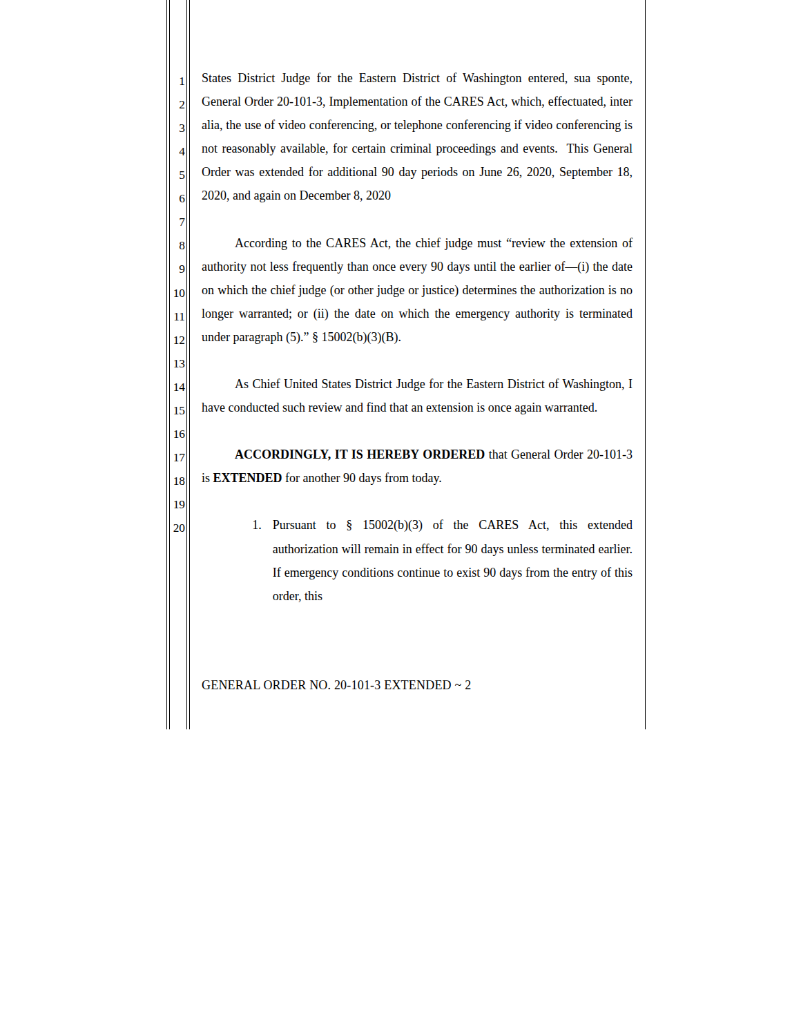1
2
3
4
5
6
7
8
9
10
11
12
13
14
15
16
17
18
19
20
States District Judge for the Eastern District of Washington entered, sua sponte, General Order 20-101-3, Implementation of the CARES Act, which, effectuated, inter alia, the use of video conferencing, or telephone conferencing if video conferencing is not reasonably available, for certain criminal proceedings and events. This General Order was extended for additional 90 day periods on June 26, 2020, September 18, 2020, and again on December 8, 2020
According to the CARES Act, the chief judge must “review the extension of authority not less frequently than once every 90 days until the earlier of—(i) the date on which the chief judge (or other judge or justice) determines the authorization is no longer warranted; or (ii) the date on which the emergency authority is terminated under paragraph (5).” § 15002(b)(3)(B).
As Chief United States District Judge for the Eastern District of Washington, I have conducted such review and find that an extension is once again warranted.
ACCORDINGLY, IT IS HEREBY ORDERED that General Order 20-101-3 is EXTENDED for another 90 days from today.
Pursuant to § 15002(b)(3) of the CARES Act, this extended authorization will remain in effect for 90 days unless terminated earlier. If emergency conditions continue to exist 90 days from the entry of this order, this
GENERAL ORDER NO. 20-101-3 EXTENDED ~ 2